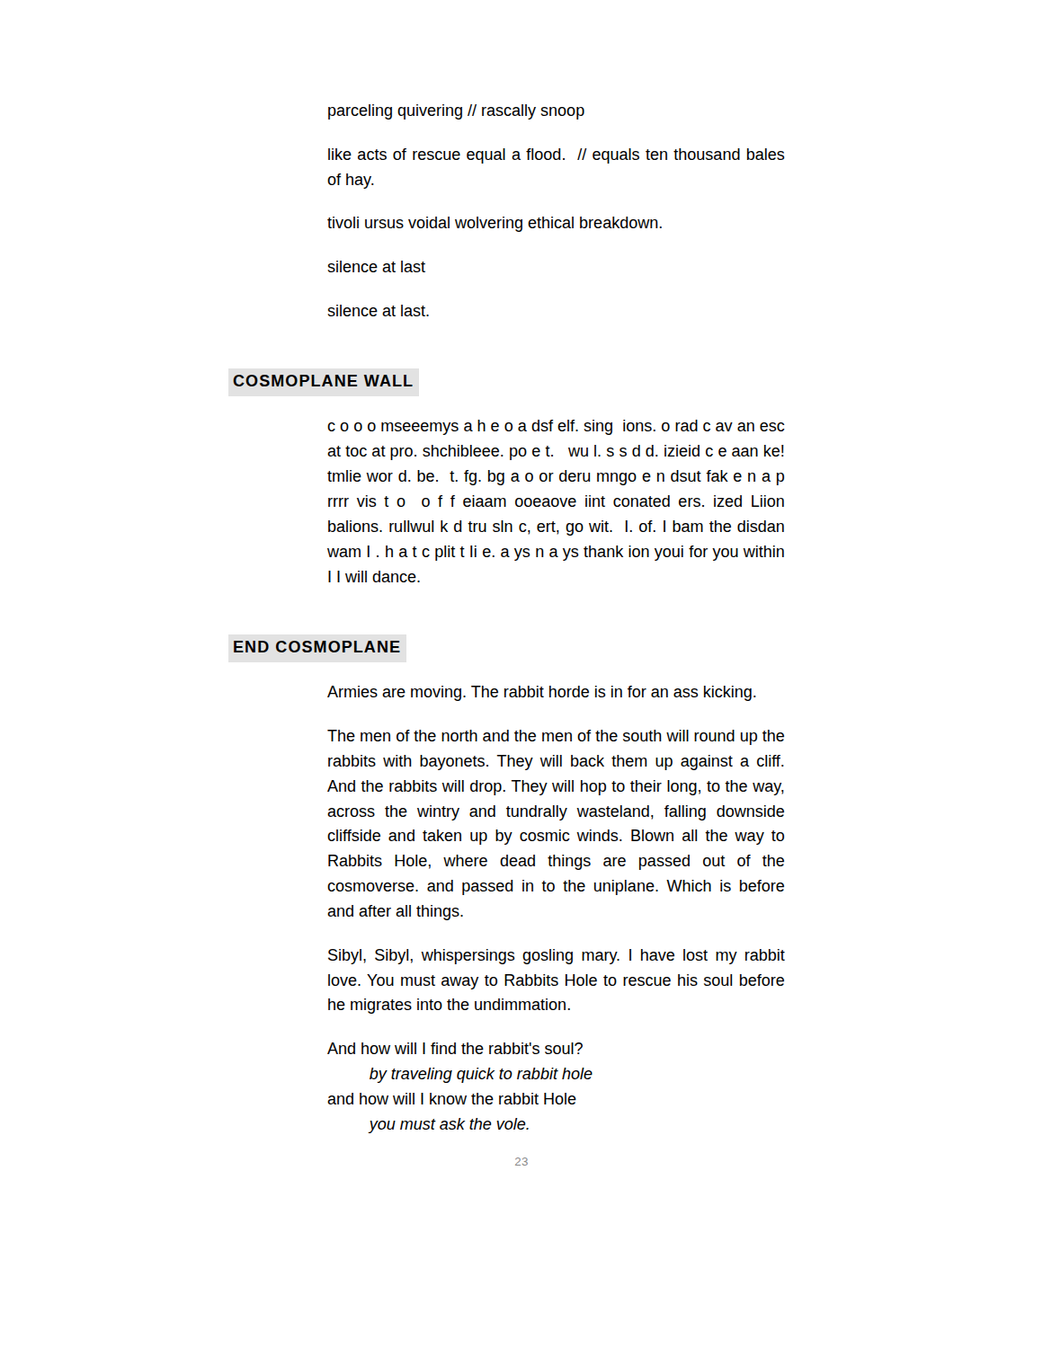parceling quivering // rascally snoop
like acts of rescue equal a flood. // equals ten thousand bales of hay.
tivoli ursus voidal wolvering ethical breakdown.
silence at last
silence at last.
COSMOPLANE WALL
c o o o mseeemys a h e o a dsf elf. sing ions. o rad c av an esc at toc at pro. shchibleee. po e t. wu l. s s d d. izieid c e aan ke! tmlie wor d. be. t. fg. bg a o or deru mngo e n dsut fak e n a p rrrr vis t o o f f eiaam ooeaove iint conated ers. ized Liion balions. rullwul k d tru sln c, ert, go wit. I. of. I bam the disdan wam I . h a t c plit t Ii e. a ys n a ys thank ion youi for you within I I will dance.
END COSMOPLANE
Armies are moving. The rabbit horde is in for an ass kicking.
The men of the north and the men of the south will round up the rabbits with bayonets. They will back them up against a cliff. And the rabbits will drop. They will hop to their long, to the way, across the wintry and tundrally wasteland, falling downside cliffside and taken up by cosmic winds. Blown all the way to Rabbits Hole, where dead things are passed out of the cosmoverse. and passed in to the uniplane. Which is before and after all things.
Sibyl, Sibyl, whispersings gosling mary. I have lost my rabbit love. You must away to Rabbits Hole to rescue his soul before he migrates into the undimmation.
And how will I find the rabbit's soul? by traveling quick to rabbit hole and how will I know the rabbit Hole you must ask the vole.
23